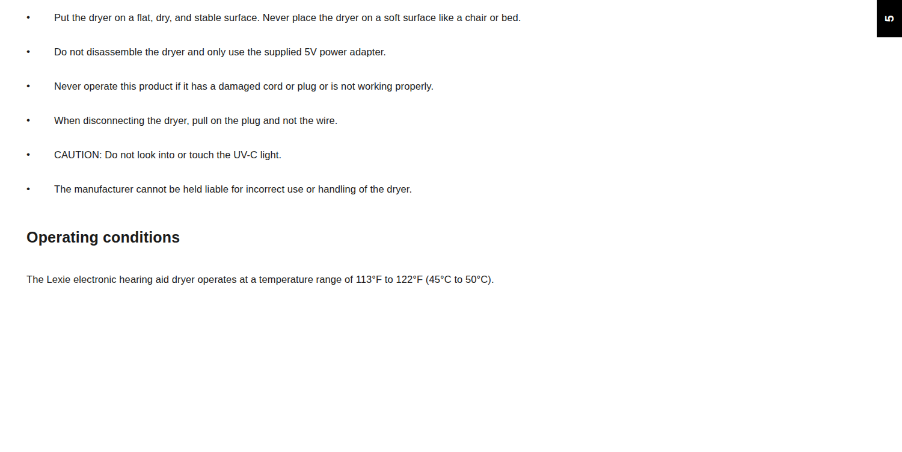5
Put the dryer on a flat, dry, and stable surface. Never place the dryer on a soft surface like a chair or bed.
Do not disassemble the dryer and only use the supplied 5V power adapter.
Never operate this product if it has a damaged cord or plug or is not working properly.
When disconnecting the dryer, pull on the plug and not the wire.
CAUTION: Do not look into or touch the UV-C light.
The manufacturer cannot be held liable for incorrect use or handling of the dryer.
Operating conditions
The Lexie electronic hearing aid dryer operates at a temperature range of 113°F to 122°F (45°C to 50°C).